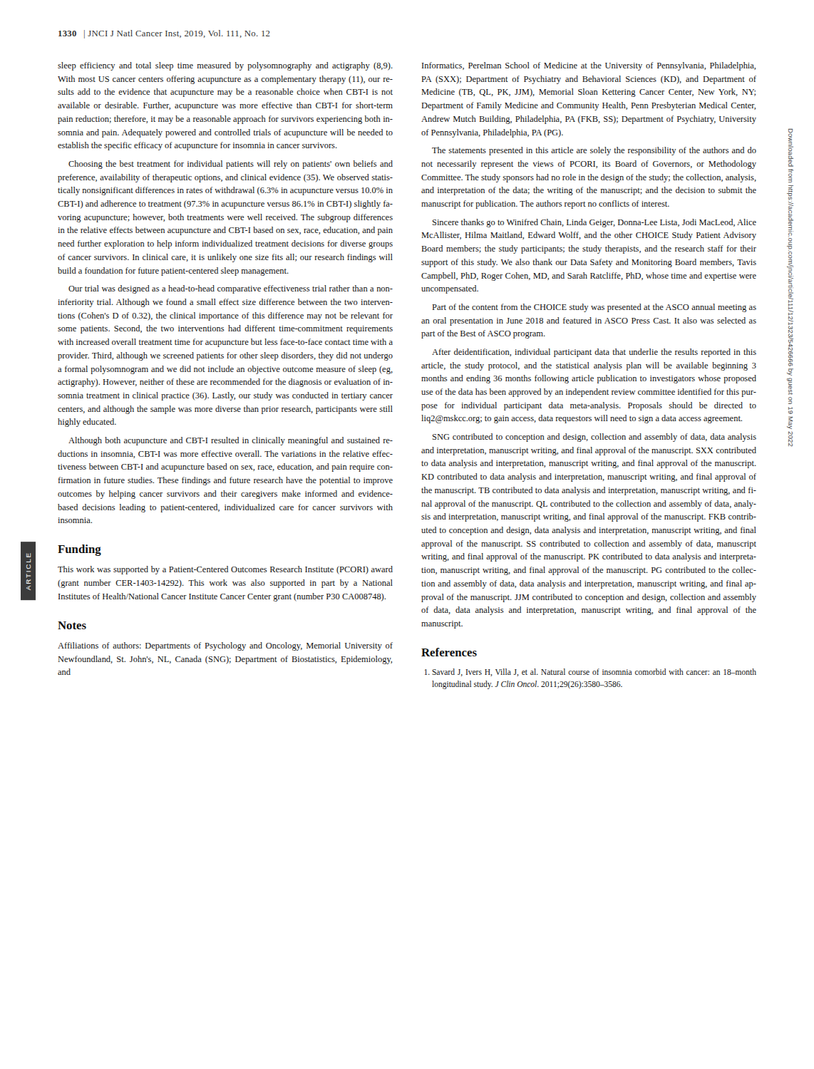1330 | JNCI J Natl Cancer Inst, 2019, Vol. 111, No. 12
ARTICLE
Downloaded from https://academic.oup.com/jnci/article/111/12/1323/5426666 by guest on 19 May 2022
sleep efficiency and total sleep time measured by polysomnography and actigraphy (8,9). With most US cancer centers offering acupuncture as a complementary therapy (11), our results add to the evidence that acupuncture may be a reasonable choice when CBT-I is not available or desirable. Further, acupuncture was more effective than CBT-I for short-term pain reduction; therefore, it may be a reasonable approach for survivors experiencing both insomnia and pain. Adequately powered and controlled trials of acupuncture will be needed to establish the specific efficacy of acupuncture for insomnia in cancer survivors.
Choosing the best treatment for individual patients will rely on patients' own beliefs and preference, availability of therapeutic options, and clinical evidence (35). We observed statistically nonsignificant differences in rates of withdrawal (6.3% in acupuncture versus 10.0% in CBT-I) and adherence to treatment (97.3% in acupuncture versus 86.1% in CBT-I) slightly favoring acupuncture; however, both treatments were well received. The subgroup differences in the relative effects between acupuncture and CBT-I based on sex, race, education, and pain need further exploration to help inform individualized treatment decisions for diverse groups of cancer survivors. In clinical care, it is unlikely one size fits all; our research findings will build a foundation for future patient-centered sleep management.
Our trial was designed as a head-to-head comparative effectiveness trial rather than a noninferiority trial. Although we found a small effect size difference between the two interventions (Cohen's D of 0.32), the clinical importance of this difference may not be relevant for some patients. Second, the two interventions had different time-commitment requirements with increased overall treatment time for acupuncture but less face-to-face contact time with a provider. Third, although we screened patients for other sleep disorders, they did not undergo a formal polysomnogram and we did not include an objective outcome measure of sleep (eg, actigraphy). However, neither of these are recommended for the diagnosis or evaluation of insomnia treatment in clinical practice (36). Lastly, our study was conducted in tertiary cancer centers, and although the sample was more diverse than prior research, participants were still highly educated.
Although both acupuncture and CBT-I resulted in clinically meaningful and sustained reductions in insomnia, CBT-I was more effective overall. The variations in the relative effectiveness between CBT-I and acupuncture based on sex, race, education, and pain require confirmation in future studies. These findings and future research have the potential to improve outcomes by helping cancer survivors and their caregivers make informed and evidence-based decisions leading to patient-centered, individualized care for cancer survivors with insomnia.
Funding
This work was supported by a Patient-Centered Outcomes Research Institute (PCORI) award (grant number CER-1403-14292). This work was also supported in part by a National Institutes of Health/National Cancer Institute Cancer Center grant (number P30 CA008748).
Notes
Affiliations of authors: Departments of Psychology and Oncology, Memorial University of Newfoundland, St. John's, NL, Canada (SNG); Department of Biostatistics, Epidemiology, and
Informatics, Perelman School of Medicine at the University of Pennsylvania, Philadelphia, PA (SXX); Department of Psychiatry and Behavioral Sciences (KD), and Department of Medicine (TB, QL, PK, JJM), Memorial Sloan Kettering Cancer Center, New York, NY; Department of Family Medicine and Community Health, Penn Presbyterian Medical Center, Andrew Mutch Building, Philadelphia, PA (FKB, SS); Department of Psychiatry, University of Pennsylvania, Philadelphia, PA (PG).
The statements presented in this article are solely the responsibility of the authors and do not necessarily represent the views of PCORI, its Board of Governors, or Methodology Committee. The study sponsors had no role in the design of the study; the collection, analysis, and interpretation of the data; the writing of the manuscript; and the decision to submit the manuscript for publication. The authors report no conflicts of interest.
Sincere thanks go to Winifred Chain, Linda Geiger, Donna-Lee Lista, Jodi MacLeod, Alice McAllister, Hilma Maitland, Edward Wolff, and the other CHOICE Study Patient Advisory Board members; the study participants; the study therapists, and the research staff for their support of this study. We also thank our Data Safety and Monitoring Board members, Tavis Campbell, PhD, Roger Cohen, MD, and Sarah Ratcliffe, PhD, whose time and expertise were uncompensated.
Part of the content from the CHOICE study was presented at the ASCO annual meeting as an oral presentation in June 2018 and featured in ASCO Press Cast. It also was selected as part of the Best of ASCO program.
After deidentification, individual participant data that underlie the results reported in this article, the study protocol, and the statistical analysis plan will be available beginning 3 months and ending 36 months following article publication to investigators whose proposed use of the data has been approved by an independent review committee identified for this purpose for individual participant data meta-analysis. Proposals should be directed to liq2@mskcc.org; to gain access, data requestors will need to sign a data access agreement.
SNG contributed to conception and design, collection and assembly of data, data analysis and interpretation, manuscript writing, and final approval of the manuscript. SXX contributed to data analysis and interpretation, manuscript writing, and final approval of the manuscript. KD contributed to data analysis and interpretation, manuscript writing, and final approval of the manuscript. TB contributed to data analysis and interpretation, manuscript writing, and final approval of the manuscript. QL contributed to the collection and assembly of data, analysis and interpretation, manuscript writing, and final approval of the manuscript. FKB contributed to conception and design, data analysis and interpretation, manuscript writing, and final approval of the manuscript. SS contributed to collection and assembly of data, manuscript writing, and final approval of the manuscript. PK contributed to data analysis and interpretation, manuscript writing, and final approval of the manuscript. PG contributed to the collection and assembly of data, data analysis and interpretation, manuscript writing, and final approval of the manuscript. JJM contributed to conception and design, collection and assembly of data, data analysis and interpretation, manuscript writing, and final approval of the manuscript.
References
Savard J, Ivers H, Villa J, et al. Natural course of insomnia comorbid with cancer: an 18–month longitudinal study. J Clin Oncol. 2011;29(26):3580–3586.